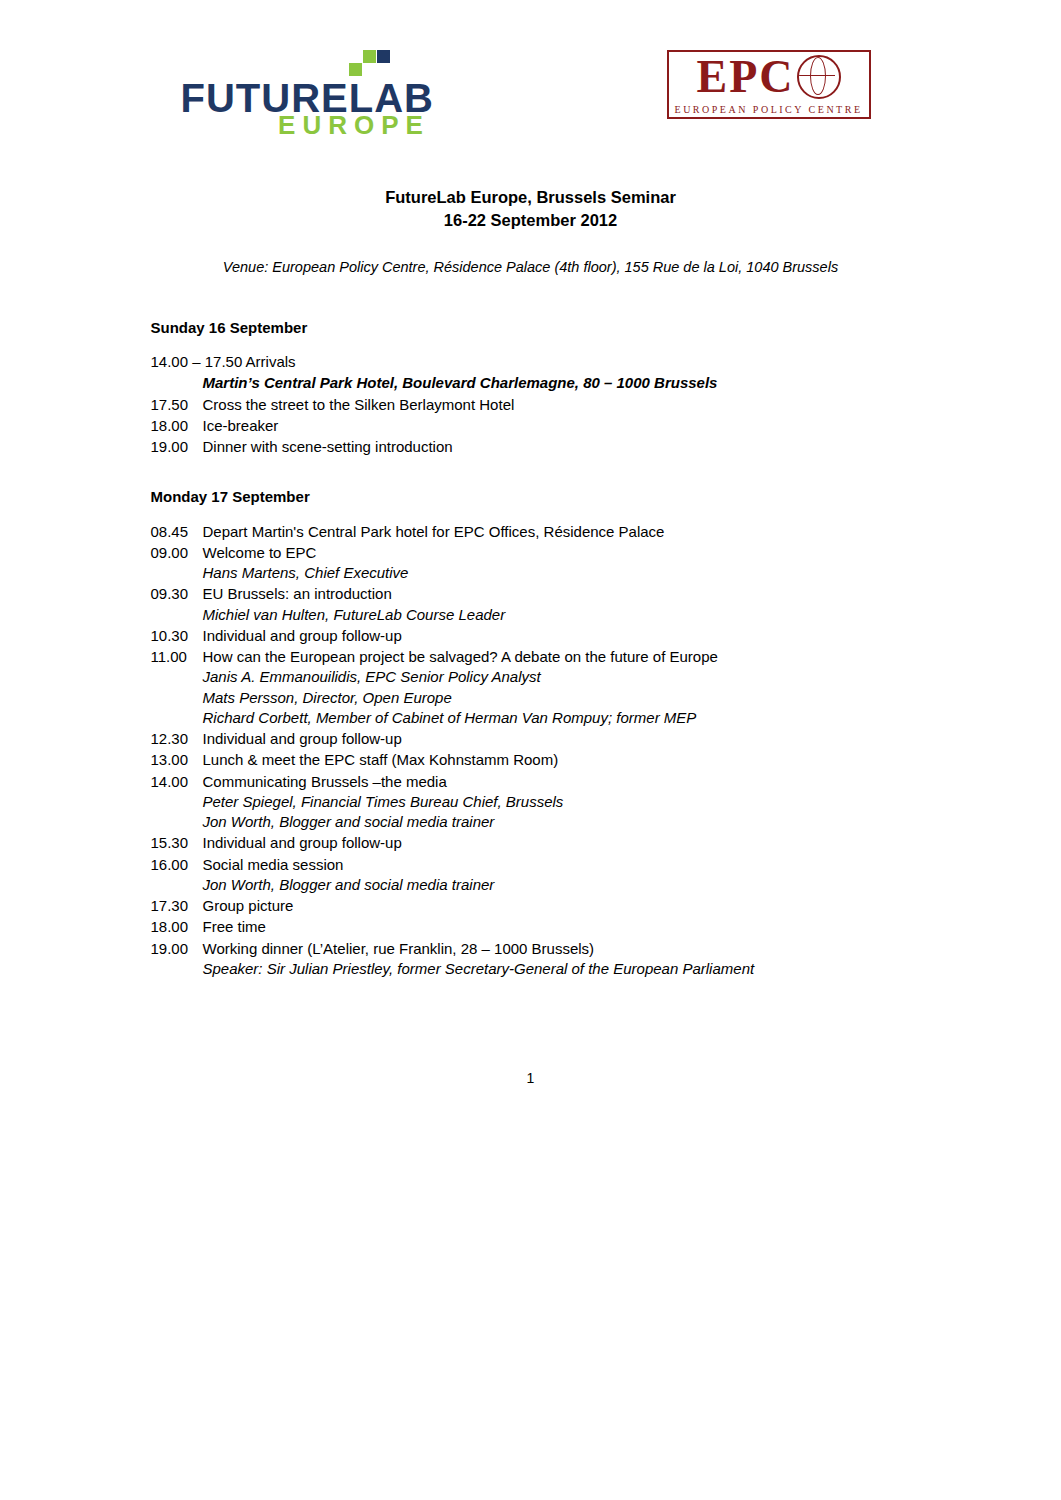FUTURELAB
EUROPE
EPC
EUROPEAN POLICY CENTRE
FutureLab Europe, Brussels Seminar
16-22 September 2012
Venue: European Policy Centre, Résidence Palace (4th floor), 155 Rue de la Loi, 1040 Brussels
Sunday 16 September
14.00 – 17.50 Arrivals
Martin’s Central Park Hotel, Boulevard Charlemagne, 80 – 1000 Brussels
17.50 Cross the street to the Silken Berlaymont Hotel
18.00 Ice-breaker
19.00 Dinner with scene-setting introduction
Monday 17 September
08.45 Depart Martin's Central Park hotel for EPC Offices, Résidence Palace
09.00 Welcome to EPC Hans Martens, Chief Executive
09.30 EU Brussels: an introduction Michiel van Hulten, FutureLab Course Leader
10.30 Individual and group follow-up
11.00 How can the European project be salvaged? A debate on the future of Europe Janis A. Emmanouilidis, EPC Senior Policy Analyst Mats Persson, Director, Open Europe Richard Corbett, Member of Cabinet of Herman Van Rompuy; former MEP
12.30 Individual and group follow-up
13.00 Lunch & meet the EPC staff (Max Kohnstamm Room)
14.00 Communicating Brussels –the media Peter Spiegel, Financial Times Bureau Chief, Brussels Jon Worth, Blogger and social media trainer
15.30 Individual and group follow-up
16.00 Social media session Jon Worth, Blogger and social media trainer
17.30 Group picture
18.00 Free time
19.00 Working dinner (L’Atelier, rue Franklin, 28 – 1000 Brussels) Speaker: Sir Julian Priestley, former Secretary-General of the European Parliament
1